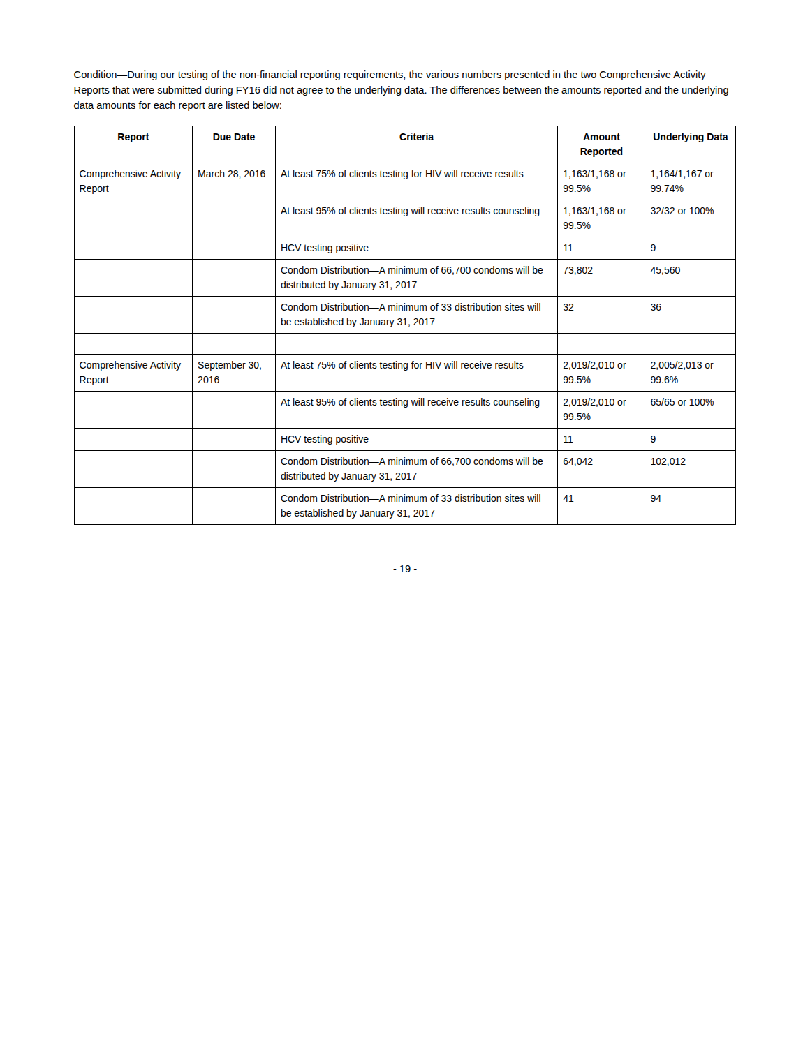Condition—During our testing of the non-financial reporting requirements, the various numbers presented in the two Comprehensive Activity Reports that were submitted during FY16 did not agree to the underlying data. The differences between the amounts reported and the underlying data amounts for each report are listed below:
| Report | Due Date | Criteria | Amount Reported | Underlying Data |
| --- | --- | --- | --- | --- |
| Comprehensive Activity Report | March 28, 2016 | At least 75% of clients testing for HIV will receive results | 1,163/1,168 or 99.5% | 1,164/1,167 or 99.74% |
| | | At least 95% of clients testing will receive results counseling | 1,163/1,168 or 99.5% | 32/32 or 100% |
| | | HCV testing positive | 11 | 9 |
| | | Condom Distribution—A minimum of 66,700 condoms will be distributed by January 31, 2017 | 73,802 | 45,560 |
| | | Condom Distribution—A minimum of 33 distribution sites will be established by January 31, 2017 | 32 | 36 |
| Comprehensive Activity Report | September 30, 2016 | At least 75% of clients testing for HIV will receive results | 2,019/2,010 or 99.5% | 2,005/2,013 or 99.6% |
| | | At least 95% of clients testing will receive results counseling | 2,019/2,010 or 99.5% | 65/65 or 100% |
| | | HCV testing positive | 11 | 9 |
| | | Condom Distribution—A minimum of 66,700 condoms will be distributed by January 31, 2017 | 64,042 | 102,012 |
| | | Condom Distribution—A minimum of 33 distribution sites will be established by January 31, 2017 | 41 | 94 |
- 19 -